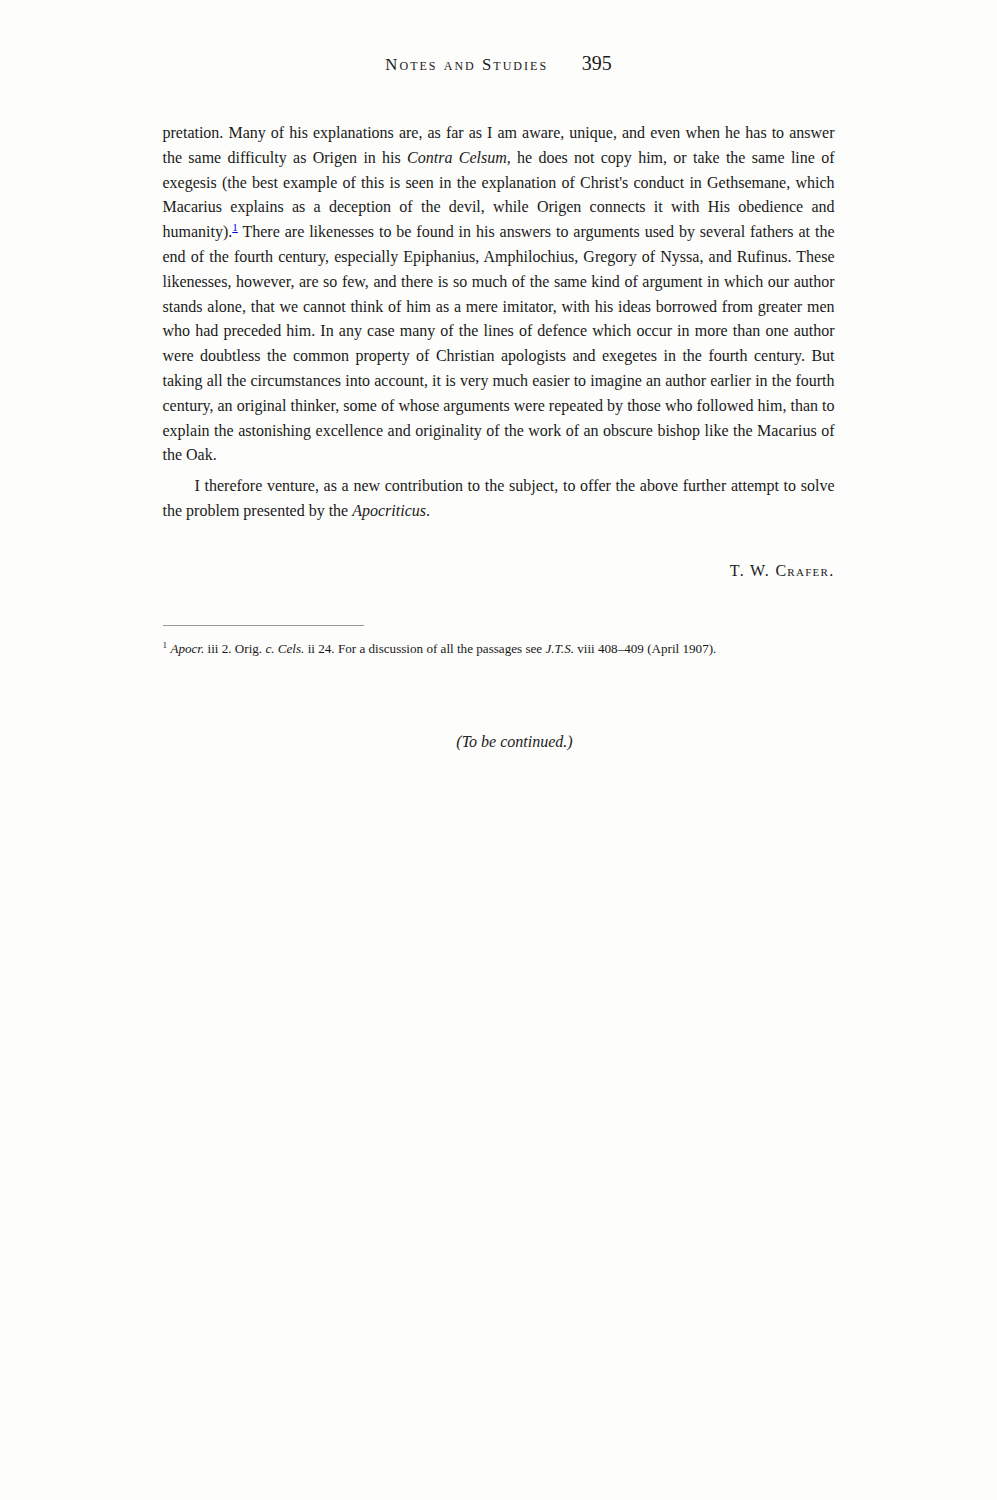Notes and Studies 395
pretation. Many of his explanations are, as far as I am aware, unique, and even when he has to answer the same difficulty as Origen in his Contra Celsum, he does not copy him, or take the same line of exegesis (the best example of this is seen in the explanation of Christ's conduct in Gethsemane, which Macarius explains as a deception of the devil, while Origen connects it with His obedience and humanity).1 There are likenesses to be found in his answers to arguments used by several fathers at the end of the fourth century, especially Epiphanius, Amphilochius, Gregory of Nyssa, and Rufinus. These likenesses, however, are so few, and there is so much of the same kind of argument in which our author stands alone, that we cannot think of him as a mere imitator, with his ideas borrowed from greater men who had preceded him. In any case many of the lines of defence which occur in more than one author were doubtless the common property of Christian apologists and exegetes in the fourth century. But taking all the circumstances into account, it is very much easier to imagine an author earlier in the fourth century, an original thinker, some of whose arguments were repeated by those who followed him, than to explain the astonishing excellence and originality of the work of an obscure bishop like the Macarius of the Oak.
I therefore venture, as a new contribution to the subject, to offer the above further attempt to solve the problem presented by the Apocriticus.
T. W. Crafer.
1 Apocr. iii 2. Orig. c. Cels. ii 24. For a discussion of all the passages see J.T.S. viii 408–409 (April 1907).
(To be continued.)